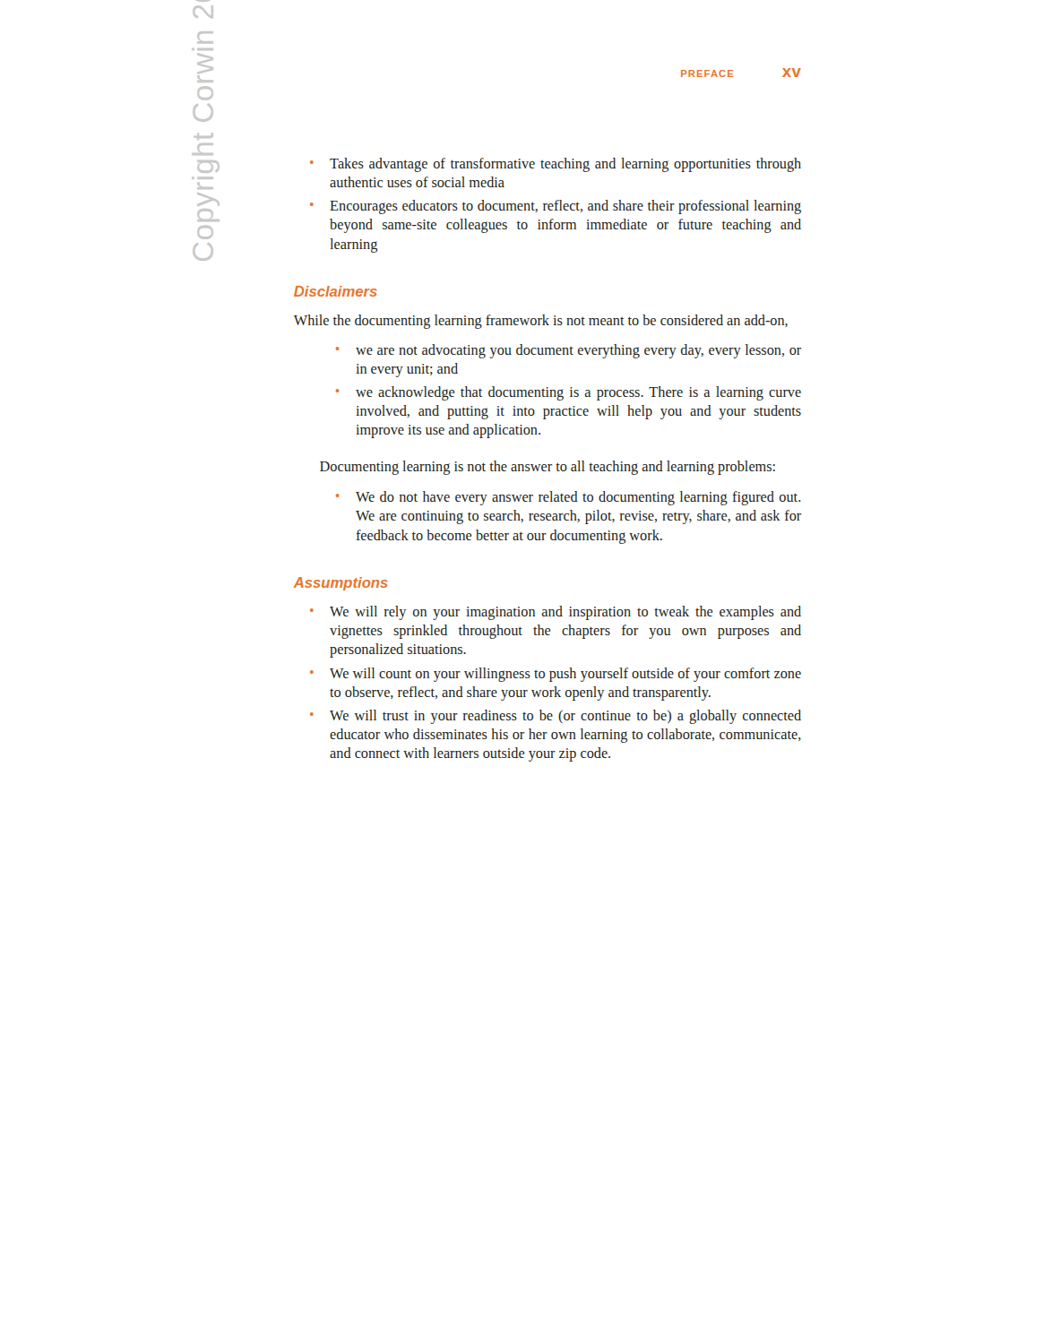Preface xv
Copyright Corwin 2018
Takes advantage of transformative teaching and learning opportunities through authentic uses of social media
Encourages educators to document, reflect, and share their professional learning beyond same-site colleagues to inform immediate or future teaching and learning
Disclaimers
While the documenting learning framework is not meant to be considered an add-on,
we are not advocating you document everything every day, every lesson, or in every unit; and
we acknowledge that documenting is a process. There is a learning curve involved, and putting it into practice will help you and your students improve its use and application.
Documenting learning is not the answer to all teaching and learning problems:
We do not have every answer related to documenting learning figured out. We are continuing to search, research, pilot, revise, retry, share, and ask for feedback to become better at our documenting work.
Assumptions
We will rely on your imagination and inspiration to tweak the examples and vignettes sprinkled throughout the chapters for you own purposes and personalized situations.
We will count on your willingness to push yourself outside of your comfort zone to observe, reflect, and share your work openly and transparently.
We will trust in your readiness to be (or continue to be) a globally connected educator who disseminates his or her own learning to collaborate, communicate, and connect with learners outside your zip code.